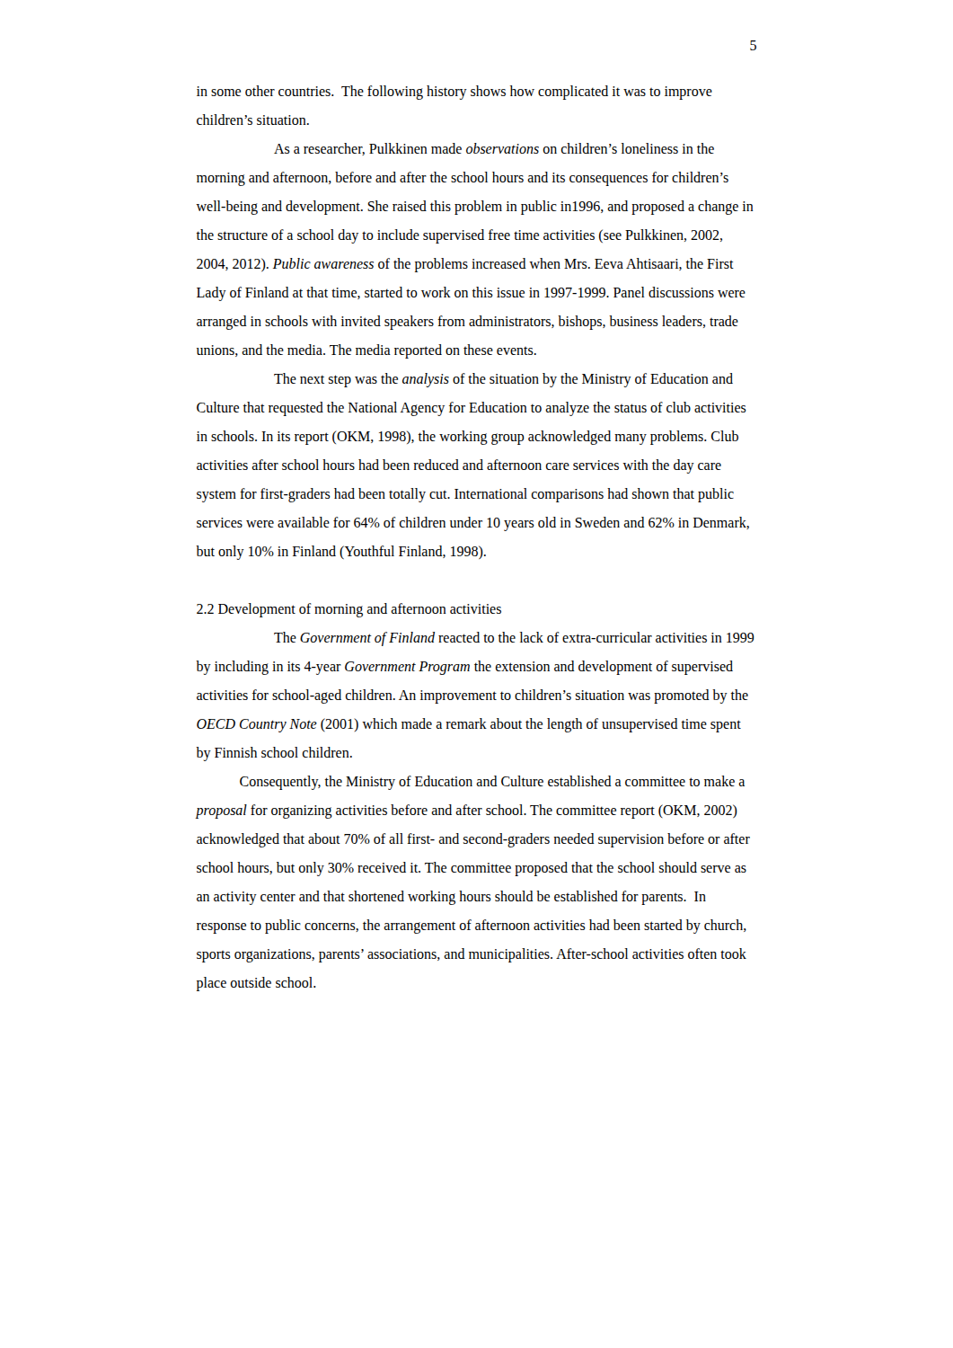5
in some other countries. The following history shows how complicated it was to improve children’s situation.
As a researcher, Pulkkinen made observations on children’s loneliness in the morning and afternoon, before and after the school hours and its consequences for children’s well-being and development. She raised this problem in public in1996, and proposed a change in the structure of a school day to include supervised free time activities (see Pulkkinen, 2002, 2004, 2012). Public awareness of the problems increased when Mrs. Eeva Ahtisaari, the First Lady of Finland at that time, started to work on this issue in 1997-1999. Panel discussions were arranged in schools with invited speakers from administrators, bishops, business leaders, trade unions, and the media. The media reported on these events.
The next step was the analysis of the situation by the Ministry of Education and Culture that requested the National Agency for Education to analyze the status of club activities in schools. In its report (OKM, 1998), the working group acknowledged many problems. Club activities after school hours had been reduced and afternoon care services with the day care system for first-graders had been totally cut. International comparisons had shown that public services were available for 64% of children under 10 years old in Sweden and 62% in Denmark, but only 10% in Finland (Youthful Finland, 1998).
2.2 Development of morning and afternoon activities
The Government of Finland reacted to the lack of extra-curricular activities in 1999 by including in its 4-year Government Program the extension and development of supervised activities for school-aged children. An improvement to children’s situation was promoted by the OECD Country Note (2001) which made a remark about the length of unsupervised time spent by Finnish school children.
Consequently, the Ministry of Education and Culture established a committee to make a proposal for organizing activities before and after school. The committee report (OKM, 2002) acknowledged that about 70% of all first- and second-graders needed supervision before or after school hours, but only 30% received it. The committee proposed that the school should serve as an activity center and that shortened working hours should be established for parents. In response to public concerns, the arrangement of afternoon activities had been started by church, sports organizations, parents’ associations, and municipalities. After-school activities often took place outside school.